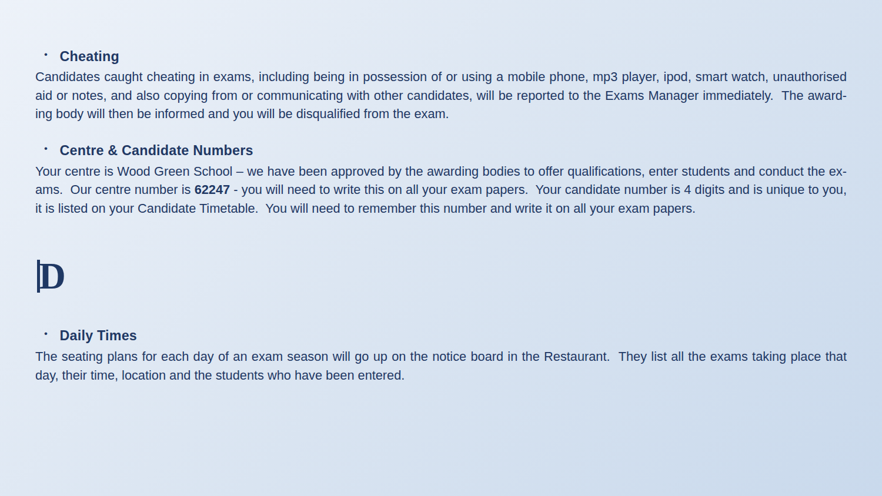Cheating
Candidates caught cheating in exams, including being in possession of or using a mobile phone, mp3 player, ipod, smart watch, unauthorised aid or notes, and also copying from or communicating with other candidates, will be reported to the Exams Manager immediately. The awarding body will then be informed and you will be disqualified from the exam.
Centre & Candidate Numbers
Your centre is Wood Green School – we have been approved by the awarding bodies to offer qualifications, enter students and conduct the exams. Our centre number is 62247 - you will need to write this on all your exam papers. Your candidate number is 4 digits and is unique to you, it is listed on your Candidate Timetable. You will need to remember this number and write it on all your exam papers.
D
Daily Times
The seating plans for each day of an exam season will go up on the notice board in the Restaurant. They list all the exams taking place that day, their time, location and the students who have been entered.